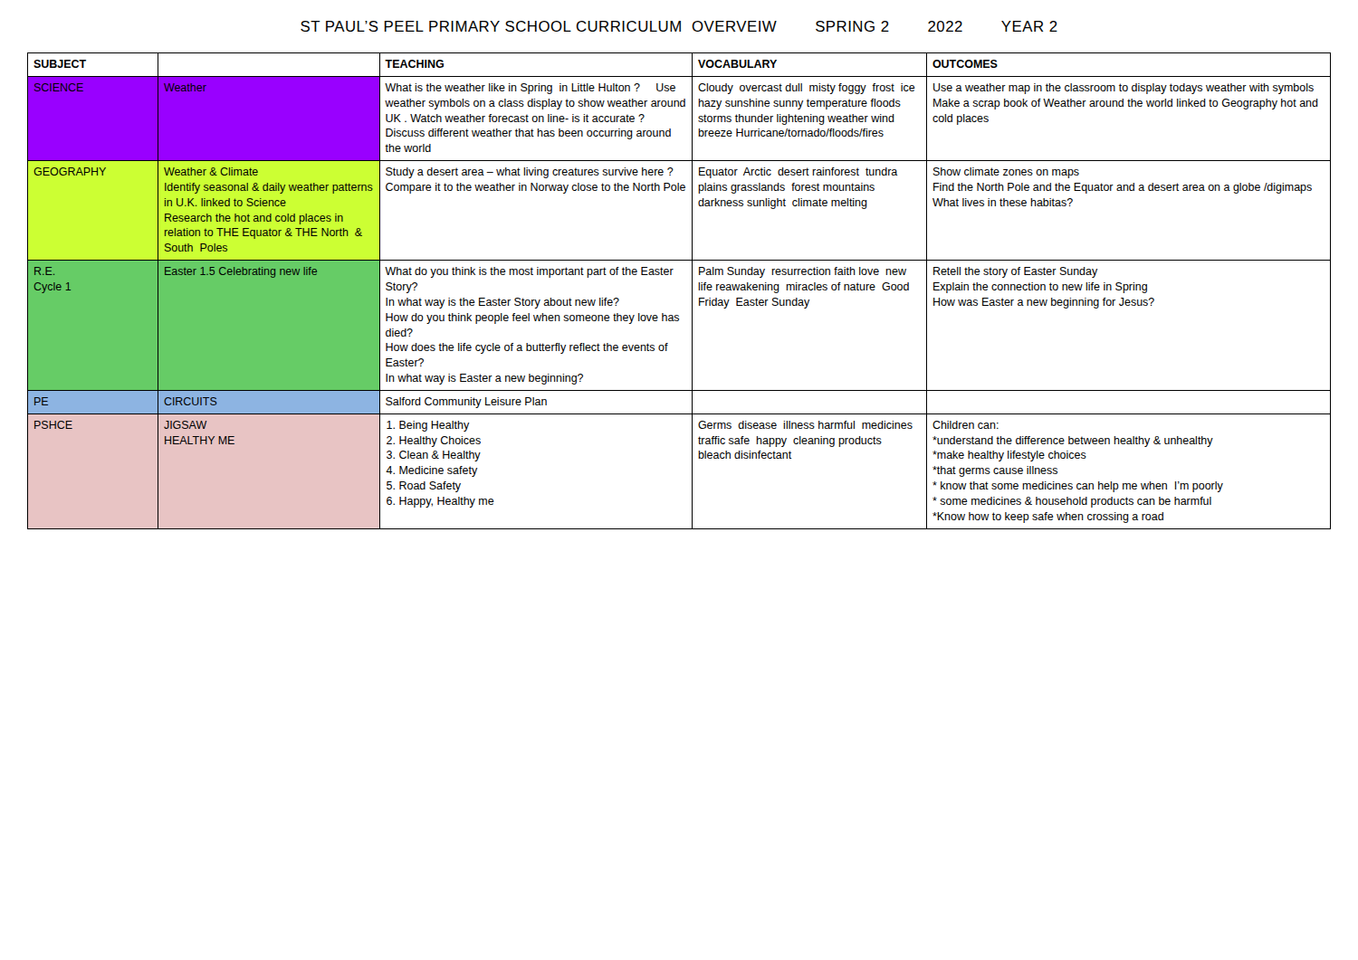ST PAUL’S PEEL PRIMARY SCHOOL CURRICULUM OVERVEIW SPRING 2 2022 YEAR 2
| SUBJECT | | TEACHING | VOCABULARY | OUTCOMES |
| --- | --- | --- | --- | --- |
| SCIENCE | Weather | What is the weather like in Spring in Little Hulton ? Use weather symbols on a class display to show weather around UK . Watch weather forecast on line- is it accurate ? Discuss different weather that has been occurring around the world | Cloudy overcast dull misty foggy frost ice hazy sunshine sunny temperature floods storms thunder lightening weather wind breeze Hurricane/tornado/floods/fires | Use a weather map in the classroom to display todays weather with symbols Make a scrap book of Weather around the world linked to Geography hot and cold places |
| GEOGRAPHY | Weather & Climate Identify seasonal & daily weather patterns in U.K. linked to Science Research the hot and cold places in relation to THE Equator & THE North & South Poles | Study a desert area – what living creatures survive here ? Compare it to the weather in Norway close to the North Pole | Equator Arctic desert rainforest tundra plains grasslands forest mountains darkness sunlight climate melting | Show climate zones on maps Find the North Pole and the Equator and a desert area on a globe /digimaps What lives in these habitas? |
| R.E. Cycle 1 | Easter 1.5 Celebrating new life | What do you think is the most important part of the Easter Story? In what way is the Easter Story about new life? How do you think people feel when someone they love has died? How does the life cycle of a butterfly reflect the events of Easter? In what way is Easter a new beginning? | Palm Sunday resurrection faith love new life reawakening miracles of nature Good Friday Easter Sunday | Retell the story of Easter Sunday Explain the connection to new life in Spring How was Easter a new beginning for Jesus? |
| PE | CIRCUITS | Salford Community Leisure Plan | | |
| PSHCE | JIGSAW HEALTHY ME | Being Healthy Healthy Choices Clean & Healthy Medicine safety Road Safety Happy, Healthy me | Germs disease illness harmful medicines traffic safe happy cleaning products bleach disinfectant | Children can: *understand the difference between healthy & unhealthy *make healthy lifestyle choices *that germs cause illness * know that some medicines can help me when I’m poorly * some medicines & household products can be harmful *Know how to keep safe when crossing a road |